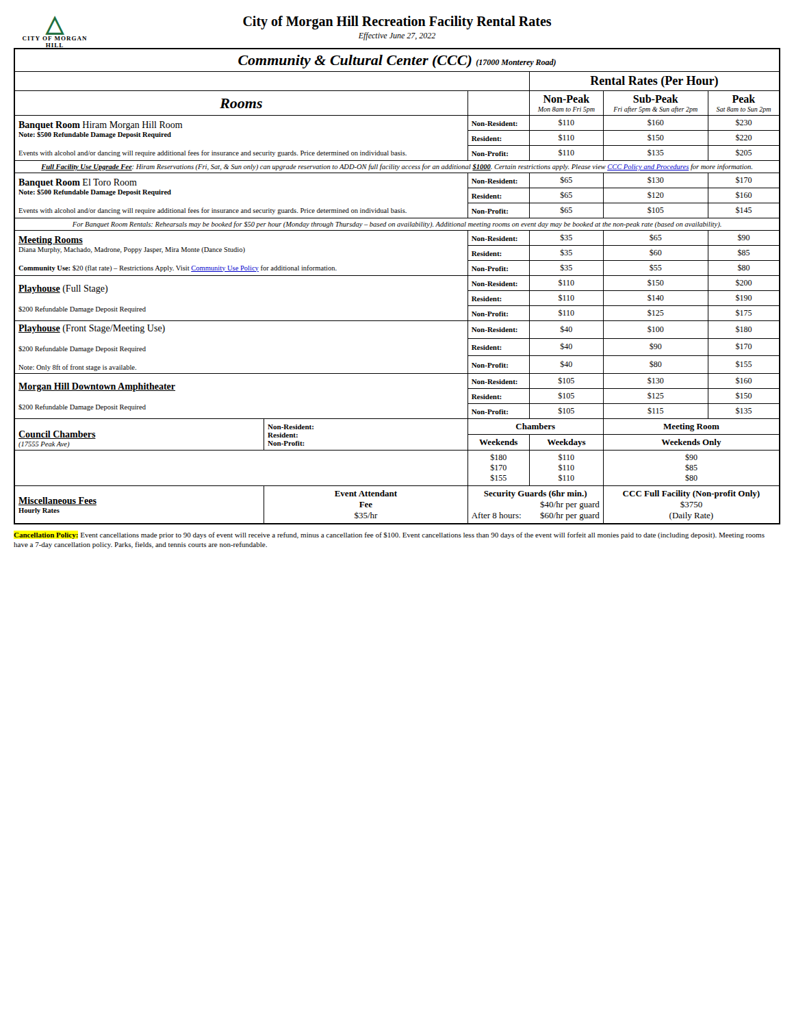△ CITY OF MORGAN HILL
City of Morgan Hill Recreation Facility Rental Rates
Effective June 27, 2022
| Community & Cultural Center (CCC) (17000 Monterey Road) |
| | Rental Rates (Per Hour) |
| Rooms | | Non-Peak Mon 8am to Fri 5pm | Sub-Peak Fri after 5pm & Sun after 2pm | Peak Sat 8am to Sun 2pm |
| Banquet Room Hiram Morgan Hill Room Note: $500 Refundable Damage Deposit Required Events with alcohol and/or dancing will require additional fees for insurance and security guards. Price determined on individual basis. | Non-Resident: | $110 | $160 | $230 |
| Resident: | $110 | $150 | $220 |
| Non-Profit: | $110 | $135 | $205 |
| Full Facility Use Upgrade Fee : Hiram Reservations (Fri, Sat, & Sun only) can upgrade reservation to ADD-ON full facility access for an additional $1000 . Certain restrictions apply. Please view CCC Policy and Procedures for more information. |
| Banquet Room El Toro Room Note: $500 Refundable Damage Deposit Required Events with alcohol and/or dancing will require additional fees for insurance and security guards. Price determined on individual basis. | Non-Resident: | $65 | $130 | $170 |
| Resident: | $65 | $120 | $160 |
| Non-Profit: | $65 | $105 | $145 |
| For Banquet Room Rentals: Rehearsals may be booked for $50 per hour (Monday through Thursday – based on availability). Additional meeting rooms on event day may be booked at the non-peak rate (based on availability). |
| Meeting Rooms Diana Murphy, Machado, Madrone, Poppy Jasper, Mira Monte (Dance Studio) Community Use: $20 (flat rate) – Restrictions Apply. Visit Community Use Policy for additional information. | Non-Resident: | $35 | $65 | $90 |
| Resident: | $35 | $60 | $85 |
| Non-Profit: | $35 | $55 | $80 |
| Playhouse (Full Stage) $200 Refundable Damage Deposit Required | Non-Resident: | $110 | $150 | $200 |
| Resident: | $110 | $140 | $190 |
| Non-Profit: | $110 | $125 | $175 |
| Playhouse (Front Stage/Meeting Use) $200 Refundable Damage Deposit Required Note: Only 8ft of front stage is available. | Non-Resident: | $40 | $100 | $180 |
| Resident: | $40 | $90 | $170 |
| Non-Profit: | $40 | $80 | $155 |
| Morgan Hill Downtown Amphitheater $200 Refundable Damage Deposit Required | Non-Resident: | $105 | $130 | $160 |
| Resident: | $105 | $125 | $150 |
| Non-Profit: | $105 | $115 | $135 |
| Council Chambers (17555 Peak Ave) | Non-Resident: Resident: Non-Profit: | Chambers | Meeting Room |
| Weekends | Weekdays | Weekends Only |
| | $180 $170 $155 | $110 $110 $110 | $90 $85 $80 |
| Miscellaneous Fees Hourly Rates | Event Attendant Fee $35/hr | Security Guards (6hr min.) $40/hr per guard After 8 hours: $60/hr per guard | CCC Full Facility (Non-profit Only) $3750 (Daily Rate) |
Cancellation Policy: Event cancellations made prior to 90 days of event will receive a refund, minus a cancellation fee of $100. Event cancellations less than 90 days of the event will forfeit all monies paid to date (including deposit). Meeting rooms have a 7-day cancellation policy. Parks, fields, and tennis courts are non-refundable.